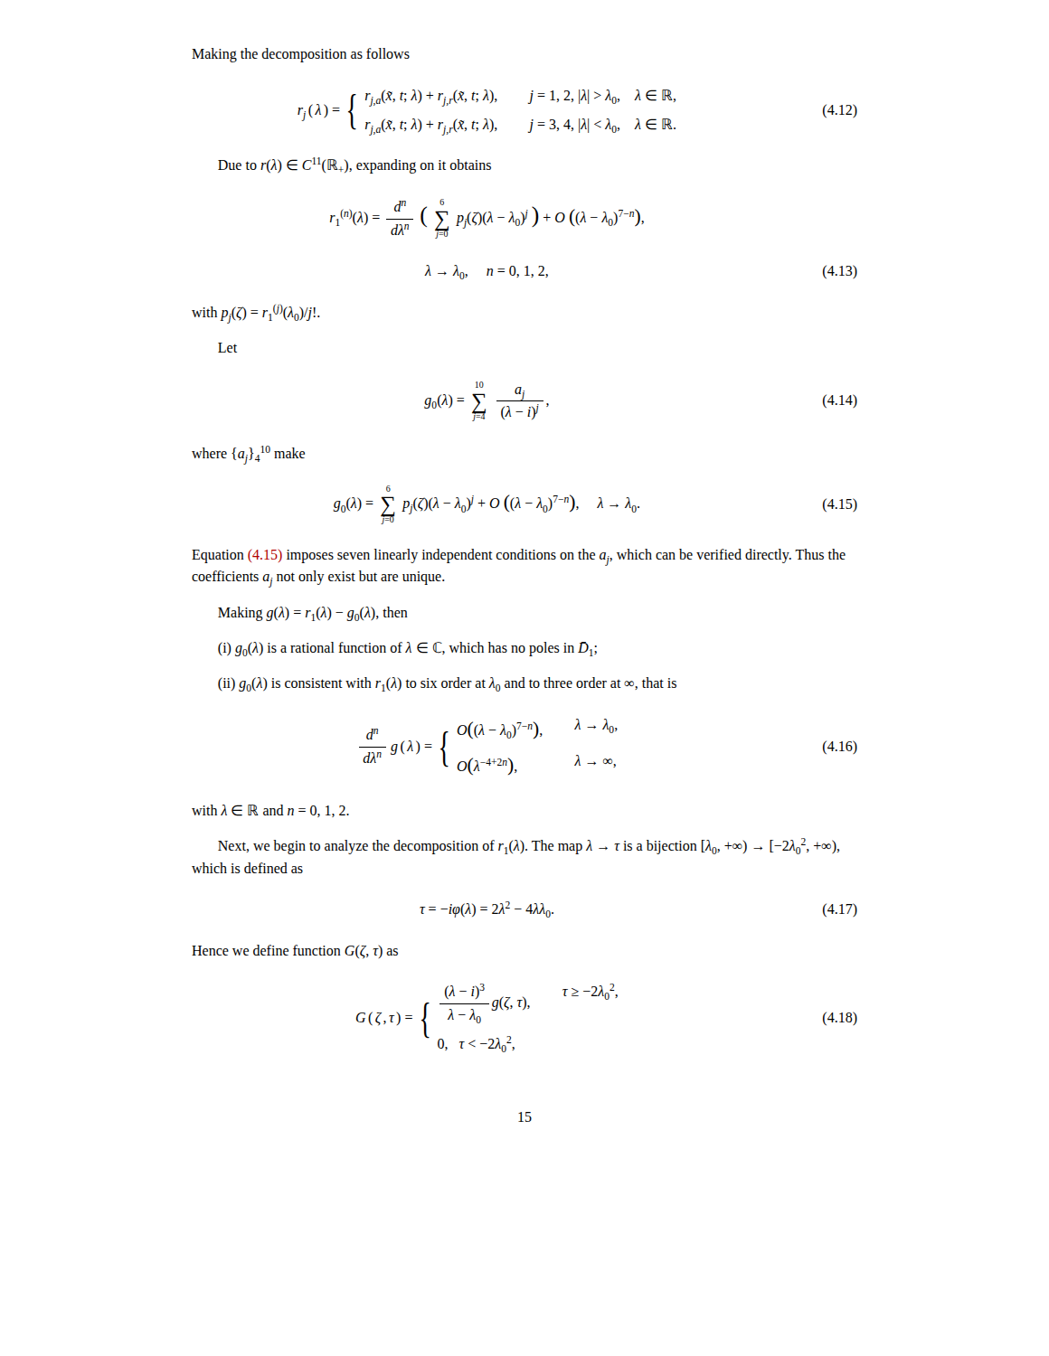Making the decomposition as follows
rj(λ) = { rj,a(x̃, t; λ) + rj,r(x̃, t; λ), j = 1, 2, |λ| > λ0, λ ∈ ℝ, rj,a(x̃, t; λ) + rj,r(x̃, t; λ), j = 3, 4, |λ| < λ0, λ ∈ ℝ.
(4.12)
Due to r(λ) ∈ C11(ℝ+), expanding on it obtains
r1(n)(λ) = dn dλn ( 6∑j=0 pj(ζ)(λ − λ0)j ) + O ((λ − λ0)7−n),
λ → λ0, n = 0, 1, 2,
(4.13)
with pj(ζ) = r1(j)(λ0)/j!.
Let
g0(λ) = 10∑j=4 aj(λ − i)j,
(4.14)
where {aj}410 make
g0(λ) = 6∑j=0 pj(ζ)(λ − λ0)j + O ((λ − λ0)7−n), λ → λ0.
(4.15)
Equation (4.15) imposes seven linearly independent conditions on the aj, which can be verified directly. Thus the coefficients aj not only exist but are unique.
Making g(λ) = r1(λ) − g0(λ), then
(i) g0(λ) is a rational function of λ ∈ ℂ, which has no poles in D̄1;
(ii) g0(λ) is consistent with r1(λ) to six order at λ0 and to three order at ∞, that is
dn dλn g(λ) = { O((λ − λ0)7−n), λ → λ0, O(λ−4+2n), λ → ∞,
(4.16)
with λ ∈ ℝ and n = 0, 1, 2.
Next, we begin to analyze the decomposition of r1(λ). The map λ → τ is a bijection [λ0, +∞) → [−2λ02, +∞), which is defined as
τ = −iφ(λ) = 2λ2 − 4λλ0.
(4.17)
Hence we define function G(ζ, τ) as
G(ζ, τ) = { (λ − i)3 λ − λ0 g(ζ, τ), τ ≥ −2λ02, 0, τ < −2λ02,
(4.18)
15